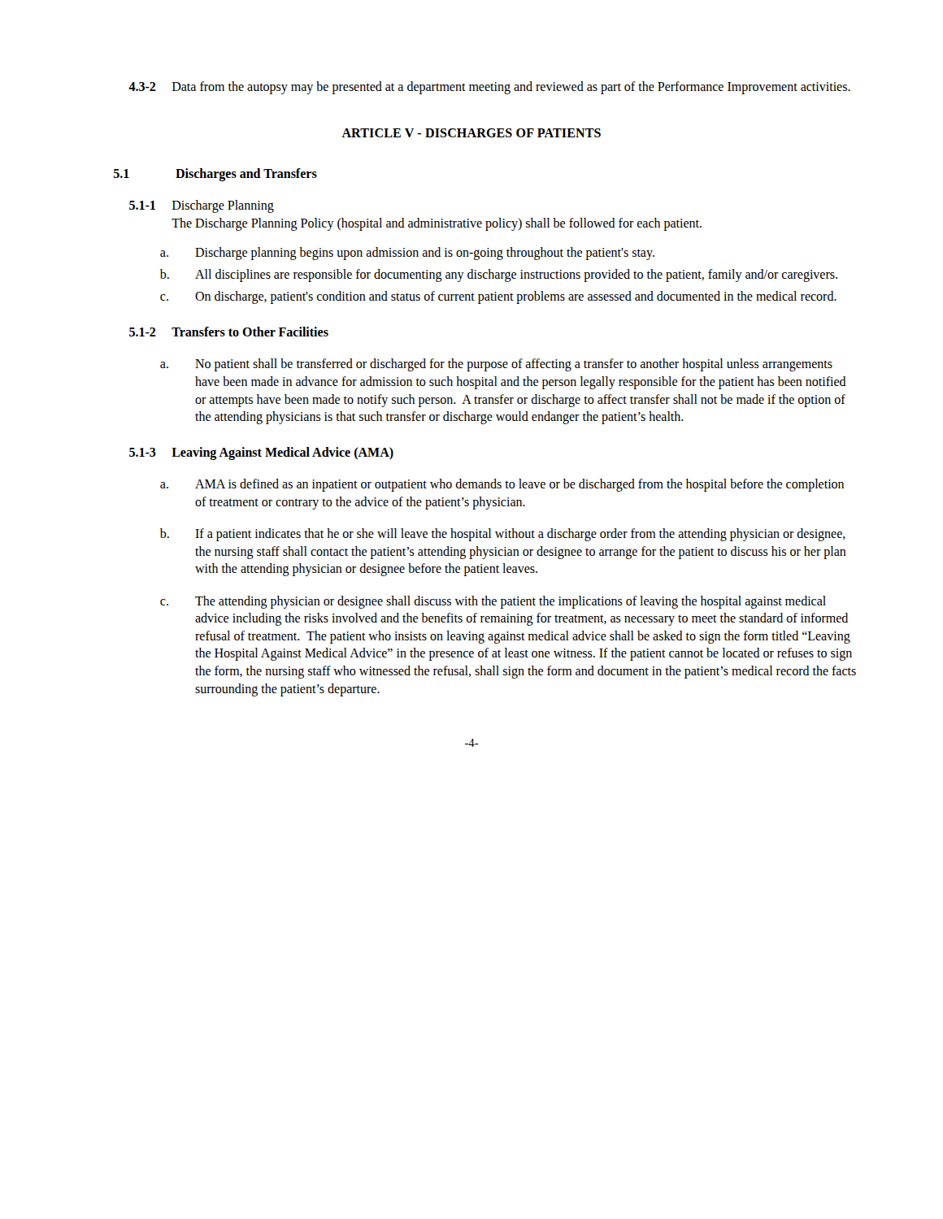4.3-2
Data from the autopsy may be presented at a department meeting and reviewed as part of the Performance Improvement activities.
ARTICLE V - DISCHARGES OF PATIENTS
5.1
Discharges and Transfers
5.1-1
Discharge Planning
The Discharge Planning Policy (hospital and administrative policy) shall be followed for each patient.
a.
Discharge planning begins upon admission and is on-going throughout the patient's stay.
b.
All disciplines are responsible for documenting any discharge instructions provided to the patient, family and/or caregivers.
c.
On discharge, patient's condition and status of current patient problems are assessed and documented in the medical record.
5.1-2
Transfers to Other Facilities
a.
No patient shall be transferred or discharged for the purpose of affecting a transfer to another hospital unless arrangements have been made in advance for admission to such hospital and the person legally responsible for the patient has been notified or attempts have been made to notify such person. A transfer or discharge to affect transfer shall not be made if the option of the attending physicians is that such transfer or discharge would endanger the patient’s health.
5.1-3
Leaving Against Medical Advice (AMA)
a.
AMA is defined as an inpatient or outpatient who demands to leave or be discharged from the hospital before the completion of treatment or contrary to the advice of the patient’s physician.
b.
If a patient indicates that he or she will leave the hospital without a discharge order from the attending physician or designee, the nursing staff shall contact the patient’s attending physician or designee to arrange for the patient to discuss his or her plan with the attending physician or designee before the patient leaves.
c.
The attending physician or designee shall discuss with the patient the implications of leaving the hospital against medical advice including the risks involved and the benefits of remaining for treatment, as necessary to meet the standard of informed refusal of treatment. The patient who insists on leaving against medical advice shall be asked to sign the form titled “Leaving the Hospital Against Medical Advice” in the presence of at least one witness. If the patient cannot be located or refuses to sign the form, the nursing staff who witnessed the refusal, shall sign the form and document in the patient’s medical record the facts surrounding the patient’s departure.
-4-